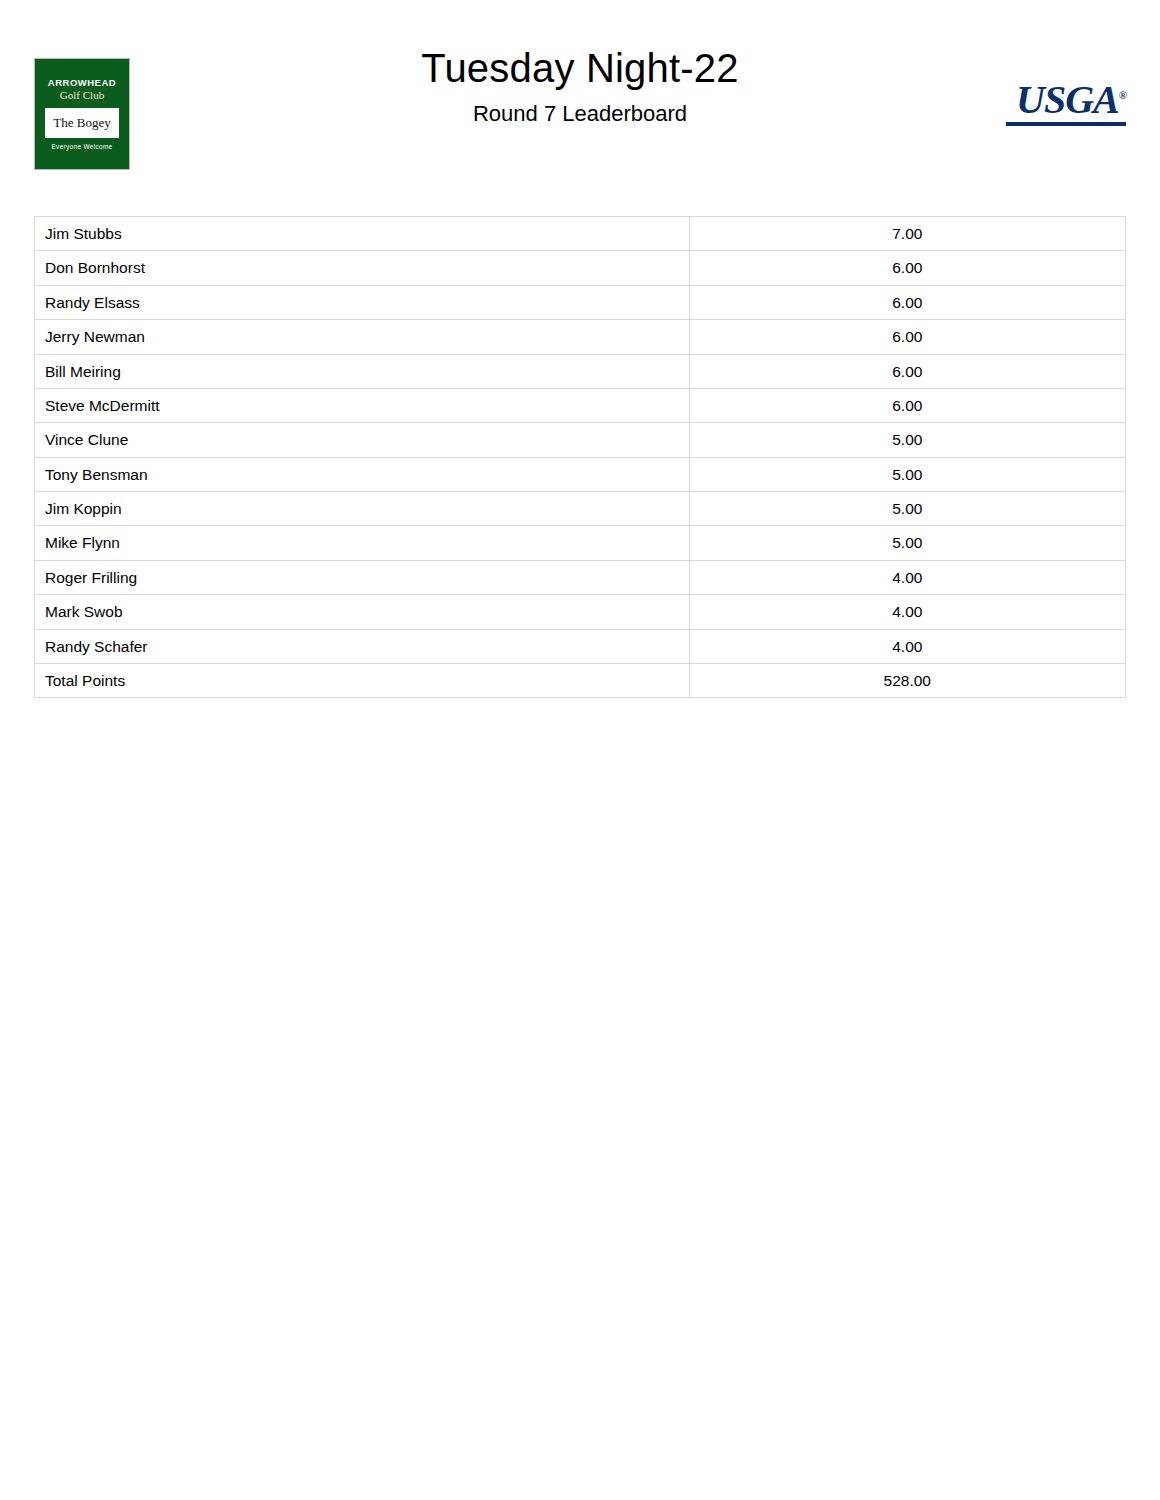ARROWHEAD
Golf Club
The Bogey
Everyone Welcome
Tuesday Night-22
Round 7 Leaderboard
USGA®
| Jim Stubbs | 7.00 |
| Don Bornhorst | 6.00 |
| Randy Elsass | 6.00 |
| Jerry Newman | 6.00 |
| Bill Meiring | 6.00 |
| Steve McDermitt | 6.00 |
| Vince Clune | 5.00 |
| Tony Bensman | 5.00 |
| Jim Koppin | 5.00 |
| Mike Flynn | 5.00 |
| Roger Frilling | 4.00 |
| Mark Swob | 4.00 |
| Randy Schafer | 4.00 |
| Total Points | 528.00 |